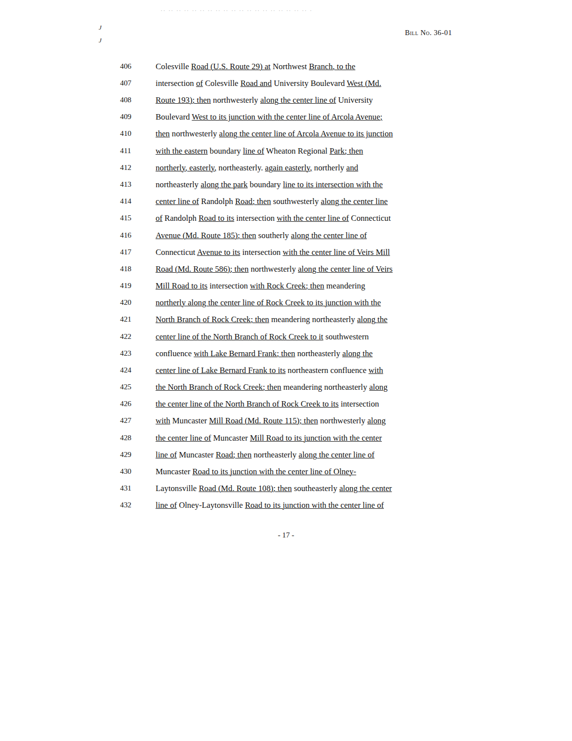·· ·· ·· ·· ·· ·· ·· ·· ·· ·· ·· ·· ·· ·· ·· ·· ·· ·· ·· ·· ·· ·· ·· ··
J J
Bill No. 36-01
| 406 | Colesville Road (U.S. Route 29) at Northwest Branch, to the |
| 407 | intersection of Colesville Road and University Boulevard West (Md. |
| 408 | Route 193); then northwesterly along the center line of University |
| 409 | Boulevard West to its junction with the center line of Arcola Avenue; |
| 410 | then northwesterly along the center line of Arcola Avenue to its junction |
| 411 | with the eastern boundary line of Wheaton Regional Park; then |
| 412 | northerly, easterly, northeasterly. again easterly, northerly and |
| 413 | northeasterly along the park boundary line to its intersection with the |
| 414 | center line of Randolph Road; then southwesterly along the center line |
| 415 | of Randolph Road to its intersection with the center line of Connecticut |
| 416 | Avenue (Md. Route 185); then southerly along the center line of |
| 417 | Connecticut Avenue to its intersection with the center line of Veirs Mill |
| 418 | Road (Md. Route 586); then northwesterly along the center line of Veirs |
| 419 | Mill Road to its intersection with Rock Creek; then meandering |
| 420 | northerly along the center line of Rock Creek to its junction with the |
| 421 | North Branch of Rock Creek; then meandering northeasterly along the |
| 422 | center line of the North Branch of Rock Creek to it southwestern |
| 423 | confluence with Lake Bernard Frank; then northeasterly along the |
| 424 | center line of Lake Bernard Frank to its northeastern confluence with |
| 425 | the North Branch of Rock Creek; then meandering northeasterly along |
| 426 | the center line of the North Branch of Rock Creek to its intersection |
| 427 | with Muncaster Mill Road (Md. Route 115); then northwesterly along |
| 428 | the center line of Muncaster Mill Road to its junction with the center |
| 429 | line of Muncaster Road; then northeasterly along the center line of |
| 430 | Muncaster Road to its junction with the center line of Olney- |
| 431 | Laytonsville Road (Md. Route 108); then southeasterly along the center |
| 432 | line of Olney-Laytonsville Road to its junction with the center line of |
- 17 -